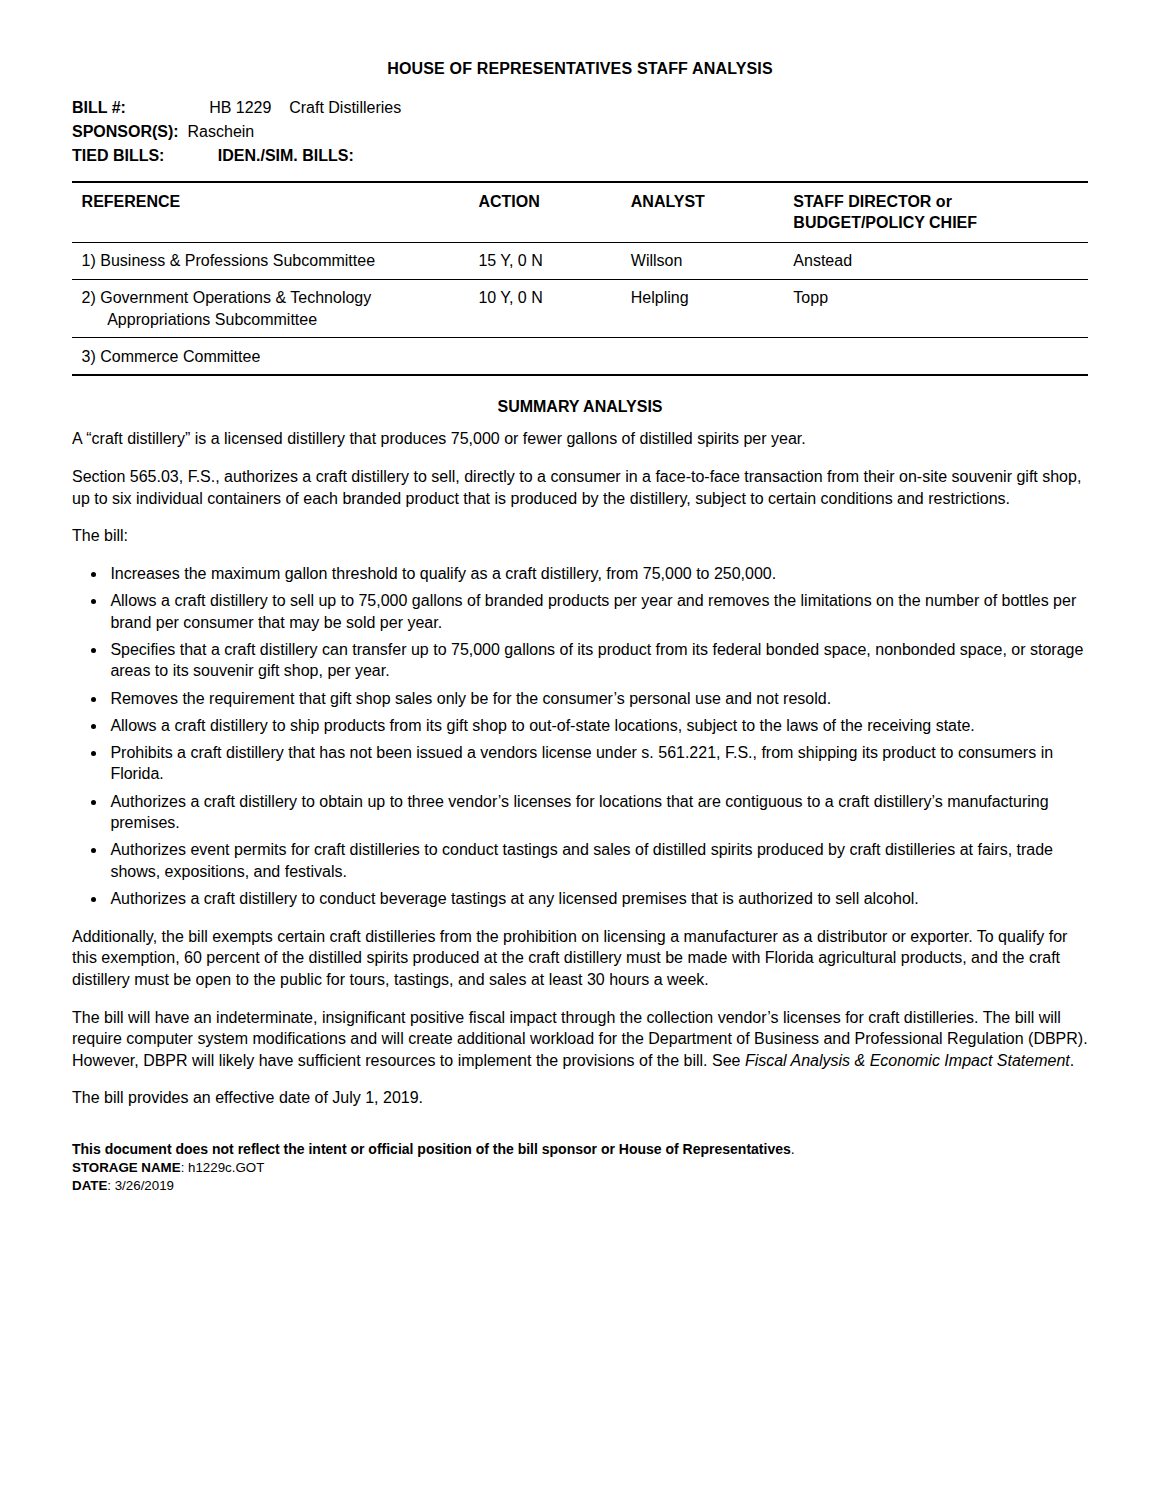HOUSE OF REPRESENTATIVES STAFF ANALYSIS
BILL #: HB 1229 Craft Distilleries
SPONSOR(S): Raschein
TIED BILLS: IDEN./SIM. BILLS:
| REFERENCE | ACTION | ANALYST | STAFF DIRECTOR or BUDGET/POLICY CHIEF |
| --- | --- | --- | --- |
| 1) Business & Professions Subcommittee | 15 Y, 0 N | Willson | Anstead |
| 2) Government Operations & Technology Appropriations Subcommittee | 10 Y, 0 N | Helpling | Topp |
| 3) Commerce Committee | | | |
SUMMARY ANALYSIS
A “craft distillery” is a licensed distillery that produces 75,000 or fewer gallons of distilled spirits per year.
Section 565.03, F.S., authorizes a craft distillery to sell, directly to a consumer in a face-to-face transaction from their on-site souvenir gift shop, up to six individual containers of each branded product that is produced by the distillery, subject to certain conditions and restrictions.
The bill:
Increases the maximum gallon threshold to qualify as a craft distillery, from 75,000 to 250,000.
Allows a craft distillery to sell up to 75,000 gallons of branded products per year and removes the limitations on the number of bottles per brand per consumer that may be sold per year.
Specifies that a craft distillery can transfer up to 75,000 gallons of its product from its federal bonded space, nonbonded space, or storage areas to its souvenir gift shop, per year.
Removes the requirement that gift shop sales only be for the consumer’s personal use and not resold.
Allows a craft distillery to ship products from its gift shop to out-of-state locations, subject to the laws of the receiving state.
Prohibits a craft distillery that has not been issued a vendors license under s. 561.221, F.S., from shipping its product to consumers in Florida.
Authorizes a craft distillery to obtain up to three vendor’s licenses for locations that are contiguous to a craft distillery’s manufacturing premises.
Authorizes event permits for craft distilleries to conduct tastings and sales of distilled spirits produced by craft distilleries at fairs, trade shows, expositions, and festivals.
Authorizes a craft distillery to conduct beverage tastings at any licensed premises that is authorized to sell alcohol.
Additionally, the bill exempts certain craft distilleries from the prohibition on licensing a manufacturer as a distributor or exporter. To qualify for this exemption, 60 percent of the distilled spirits produced at the craft distillery must be made with Florida agricultural products, and the craft distillery must be open to the public for tours, tastings, and sales at least 30 hours a week.
The bill will have an indeterminate, insignificant positive fiscal impact through the collection vendor’s licenses for craft distilleries. The bill will require computer system modifications and will create additional workload for the Department of Business and Professional Regulation (DBPR). However, DBPR will likely have sufficient resources to implement the provisions of the bill. See Fiscal Analysis & Economic Impact Statement.
The bill provides an effective date of July 1, 2019.
This document does not reflect the intent or official position of the bill sponsor or House of Representatives.
STORAGE NAME: h1229c.GOT
DATE: 3/26/2019